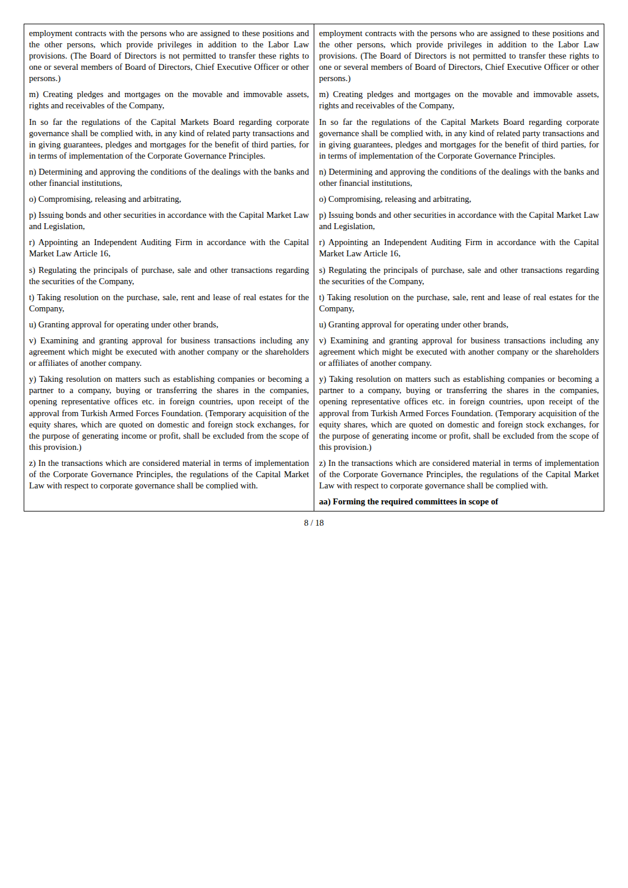| employment contracts with the persons who are assigned to these positions and the other persons, which provide privileges in addition to the Labor Law provisions. (The Board of Directors is not permitted to transfer these rights to one or several members of Board of Directors, Chief Executive Officer or other persons.) m) Creating pledges and mortgages on the movable and immovable assets, rights and receivables of the Company, In so far the regulations of the Capital Markets Board regarding corporate governance shall be complied with, in any kind of related party transactions and in giving guarantees, pledges and mortgages for the benefit of third parties, for in terms of implementation of the Corporate Governance Principles. n) Determining and approving the conditions of the dealings with the banks and other financial institutions, o) Compromising, releasing and arbitrating, p) Issuing bonds and other securities in accordance with the Capital Market Law and Legislation, r) Appointing an Independent Auditing Firm in accordance with the Capital Market Law Article 16, s) Regulating the principals of purchase, sale and other transactions regarding the securities of the Company, t) Taking resolution on the purchase, sale, rent and lease of real estates for the Company, u) Granting approval for operating under other brands, v) Examining and granting approval for business transactions including any agreement which might be executed with another company or the shareholders or affiliates of another company. y) Taking resolution on matters such as establishing companies or becoming a partner to a company, buying or transferring the shares in the companies, opening representative offices etc. in foreign countries, upon receipt of the approval from Turkish Armed Forces Foundation. (Temporary acquisition of the equity shares, which are quoted on domestic and foreign stock exchanges, for the purpose of generating income or profit, shall be excluded from the scope of this provision.) z) In the transactions which are considered material in terms of implementation of the Corporate Governance Principles, the regulations of the Capital Market Law with respect to corporate governance shall be complied with. | employment contracts with the persons who are assigned to these positions and the other persons, which provide privileges in addition to the Labor Law provisions. (The Board of Directors is not permitted to transfer these rights to one or several members of Board of Directors, Chief Executive Officer or other persons.) m) Creating pledges and mortgages on the movable and immovable assets, rights and receivables of the Company, In so far the regulations of the Capital Markets Board regarding corporate governance shall be complied with, in any kind of related party transactions and in giving guarantees, pledges and mortgages for the benefit of third parties, for in terms of implementation of the Corporate Governance Principles. n) Determining and approving the conditions of the dealings with the banks and other financial institutions, o) Compromising, releasing and arbitrating, p) Issuing bonds and other securities in accordance with the Capital Market Law and Legislation, r) Appointing an Independent Auditing Firm in accordance with the Capital Market Law Article 16, s) Regulating the principals of purchase, sale and other transactions regarding the securities of the Company, t) Taking resolution on the purchase, sale, rent and lease of real estates for the Company, u) Granting approval for operating under other brands, v) Examining and granting approval for business transactions including any agreement which might be executed with another company or the shareholders or affiliates of another company. y) Taking resolution on matters such as establishing companies or becoming a partner to a company, buying or transferring the shares in the companies, opening representative offices etc. in foreign countries, upon receipt of the approval from Turkish Armed Forces Foundation. (Temporary acquisition of the equity shares, which are quoted on domestic and foreign stock exchanges, for the purpose of generating income or profit, shall be excluded from the scope of this provision.) z) In the transactions which are considered material in terms of implementation of the Corporate Governance Principles, the regulations of the Capital Market Law with respect to corporate governance shall be complied with. aa) Forming the required committees in scope of |
8 / 18